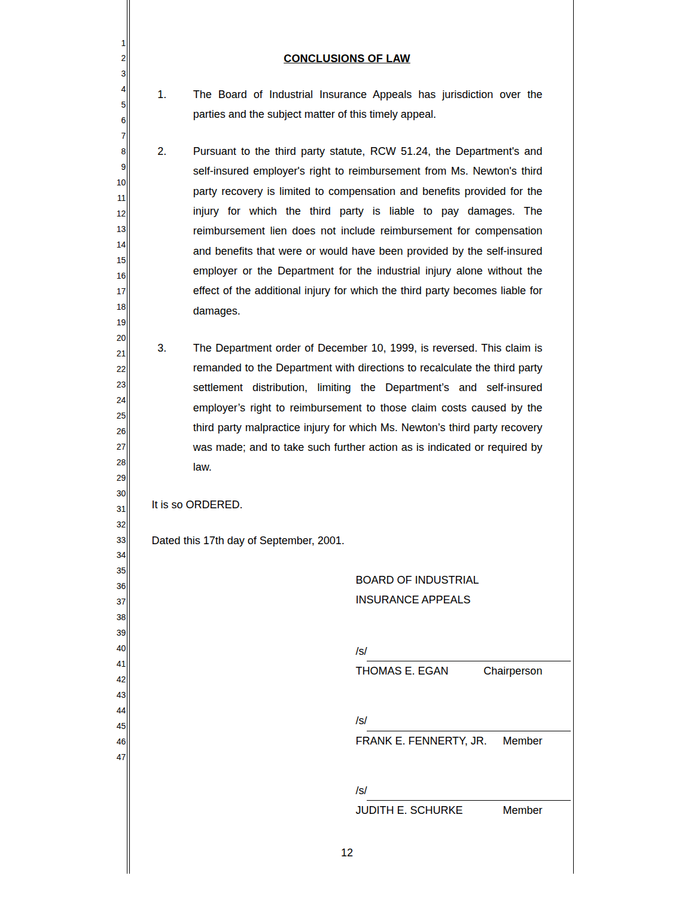1
2
3
4
5
6
7
8
9
10
11
12
13
14
15
16
17
18
19
20
21
22
23
24
25
26
27
28
29
30
31
32
33
34
35
36
37
38
39
40
41
42
43
44
45
46
47
CONCLUSIONS OF LAW
1. The Board of Industrial Insurance Appeals has jurisdiction over the parties and the subject matter of this timely appeal.
2. Pursuant to the third party statute, RCW 51.24, the Department's and self-insured employer's right to reimbursement from Ms. Newton's third party recovery is limited to compensation and benefits provided for the injury for which the third party is liable to pay damages. The reimbursement lien does not include reimbursement for compensation and benefits that were or would have been provided by the self-insured employer or the Department for the industrial injury alone without the effect of the additional injury for which the third party becomes liable for damages.
3. The Department order of December 10, 1999, is reversed. This claim is remanded to the Department with directions to recalculate the third party settlement distribution, limiting the Department’s and self-insured employer’s right to reimbursement to those claim costs caused by the third party malpractice injury for which Ms. Newton’s third party recovery was made; and to take such further action as is indicated or required by law.
It is so ORDERED.
Dated this 17th day of September, 2001.
BOARD OF INDUSTRIAL INSURANCE APPEALS
/s/
THOMAS E. EGAN Chairperson
/s/
FRANK E. FENNERTY, JR. Member
/s/
JUDITH E. SCHURKE Member
12